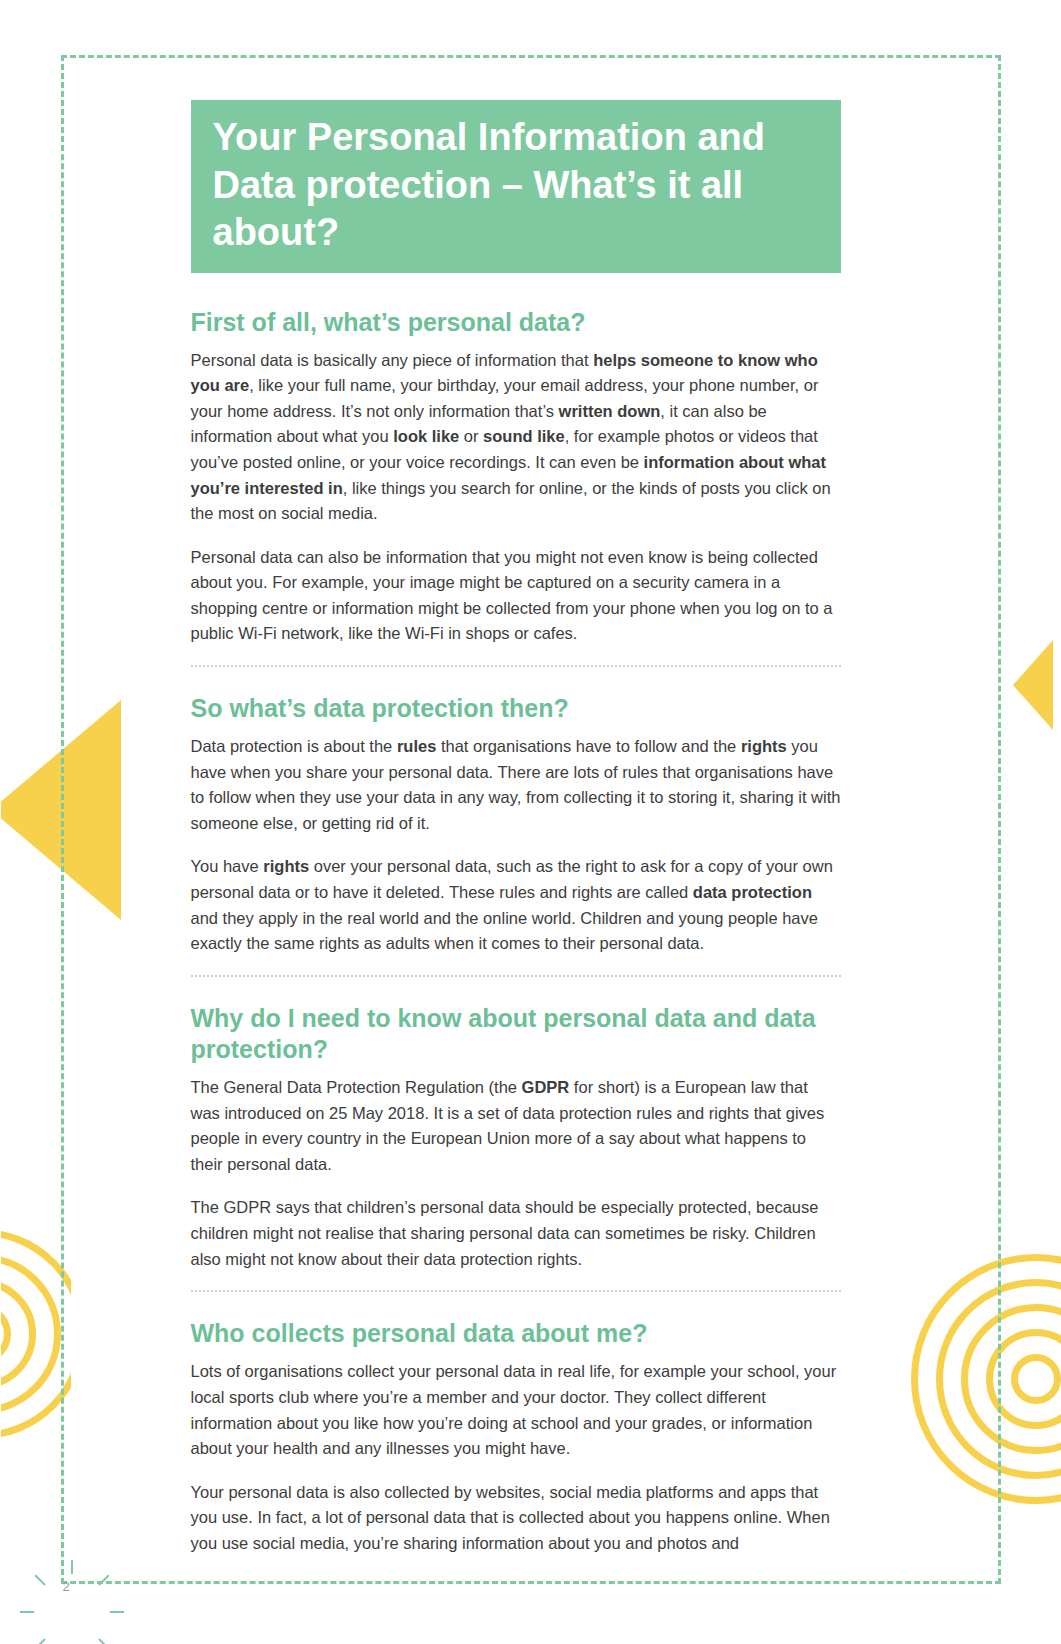2
Your Personal Information and Data protection – What’s it all about?
First of all, what’s personal data?
Personal data is basically any piece of information that helps someone to know who you are, like your full name, your birthday, your email address, your phone number, or your home address. It’s not only information that’s written down, it can also be information about what you look like or sound like, for example photos or videos that you’ve posted online, or your voice recordings. It can even be information about what you’re interested in, like things you search for online, or the kinds of posts you click on the most on social media.
Personal data can also be information that you might not even know is being collected about you. For example, your image might be captured on a security camera in a shopping centre or information might be collected from your phone when you log on to a public Wi-Fi network, like the Wi-Fi in shops or cafes.
So what’s data protection then?
Data protection is about the rules that organisations have to follow and the rights you have when you share your personal data. There are lots of rules that organisations have to follow when they use your data in any way, from collecting it to storing it, sharing it with someone else, or getting rid of it.
You have rights over your personal data, such as the right to ask for a copy of your own personal data or to have it deleted. These rules and rights are called data protection and they apply in the real world and the online world. Children and young people have exactly the same rights as adults when it comes to their personal data.
Why do I need to know about personal data and data protection?
The General Data Protection Regulation (the GDPR for short) is a European law that was introduced on 25 May 2018. It is a set of data protection rules and rights that gives people in every country in the European Union more of a say about what happens to their personal data.
The GDPR says that children’s personal data should be especially protected, because children might not realise that sharing personal data can sometimes be risky. Children also might not know about their data protection rights.
Who collects personal data about me?
Lots of organisations collect your personal data in real life, for example your school, your local sports club where you’re a member and your doctor. They collect different information about you like how you’re doing at school and your grades, or information about your health and any illnesses you might have.
Your personal data is also collected by websites, social media platforms and apps that you use. In fact, a lot of personal data that is collected about you happens online. When you use social media, you’re sharing information about you and photos and